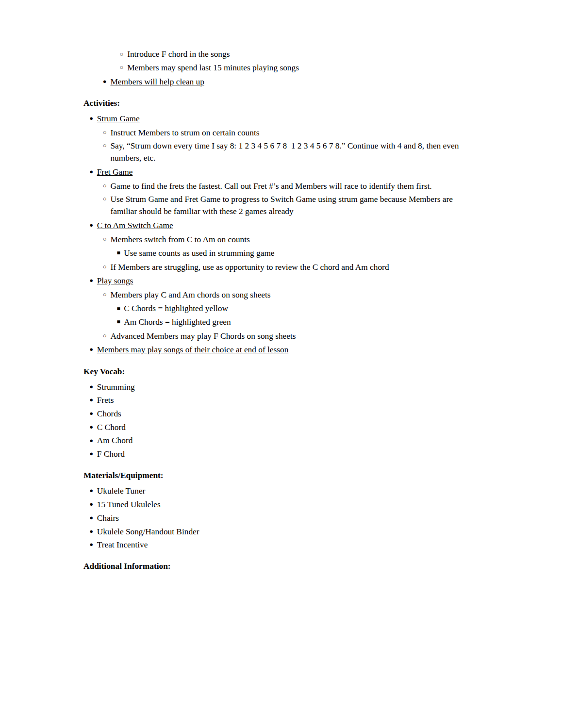Introduce F chord in the songs
Members may spend last 15 minutes playing songs
Members will help clean up
Activities:
Strum Game
Instruct Members to strum on certain counts
Say, “Strum down every time I say 8: 1 2 3 4 5 6 7 8 1 2 3 4 5 6 7 8.” Continue with 4 and 8, then even numbers, etc.
Fret Game
Game to find the frets the fastest. Call out Fret #’s and Members will race to identify them first.
Use Strum Game and Fret Game to progress to Switch Game using strum game because Members are familiar should be familiar with these 2 games already
C to Am Switch Game
Members switch from C to Am on counts
Use same counts as used in strumming game
If Members are struggling, use as opportunity to review the C chord and Am chord
Play songs
Members play C and Am chords on song sheets
C Chords = highlighted yellow
Am Chords = highlighted green
Advanced Members may play F Chords on song sheets
Members may play songs of their choice at end of lesson
Key Vocab:
Strumming
Frets
Chords
C Chord
Am Chord
F Chord
Materials/Equipment:
Ukulele Tuner
15 Tuned Ukuleles
Chairs
Ukulele Song/Handout Binder
Treat Incentive
Additional Information: